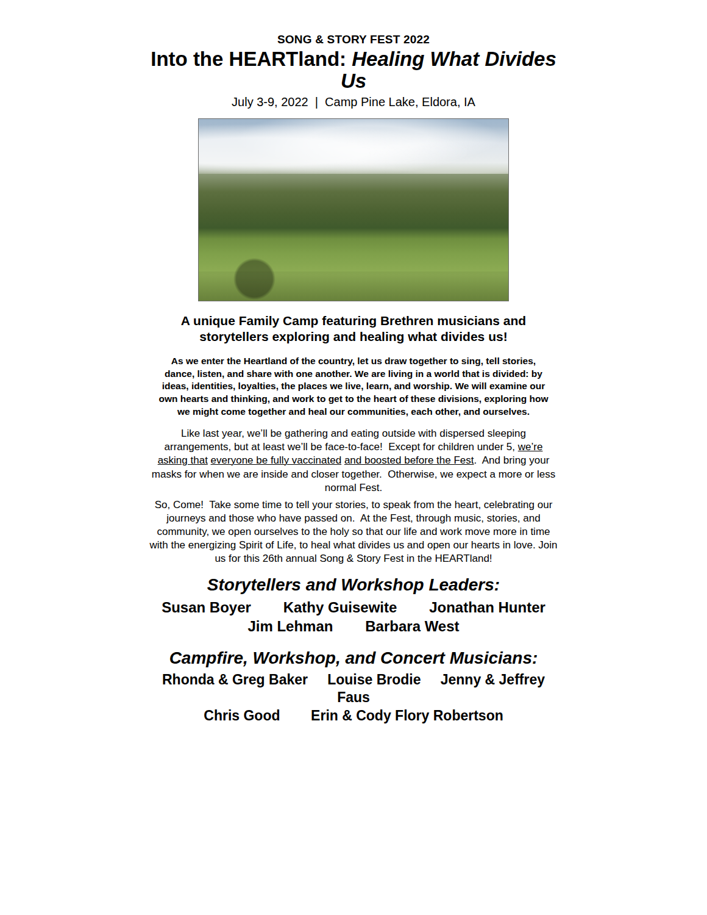SONG & STORY FEST 2022
Into the HEARTland: Healing What Divides Us
July 3-9, 2022 | Camp Pine Lake, Eldora, IA
A unique Family Camp featuring Brethren musicians and
storytellers exploring and healing what divides us!
As we enter the Heartland of the country, let us draw together to sing, tell stories, dance, listen, and share with one another. We are living in a world that is divided: by ideas, identities, loyalties, the places we live, learn, and worship. We will examine our own hearts and thinking, and work to get to the heart of these divisions, exploring how we might come together and heal our communities, each other, and ourselves.
Like last year, we’ll be gathering and eating outside with dispersed sleeping arrangements, but at least we’ll be face-to-face! Except for children under 5, we’re asking that everyone be fully vaccinated and boosted before the Fest. And bring your masks for when we are inside and closer together. Otherwise, we expect a more or less normal Fest.
So, Come! Take some time to tell your stories, to speak from the heart, celebrating our journeys and those who have passed on. At the Fest, through music, stories, and community, we open ourselves to the holy so that our life and work move more in time with the energizing Spirit of Life, to heal what divides us and open our hearts in love. Join us for this 26th annual Song & Story Fest in the HEARTland!
Storytellers and Workshop Leaders:
Susan Boyer Kathy Guisewite Jonathan Hunter Jim Lehman Barbara West
Campfire, Workshop, and Concert Musicians:
Rhonda & Greg Baker Louise Brodie Jenny & Jeffrey Faus Chris Good Erin & Cody Flory Robertson